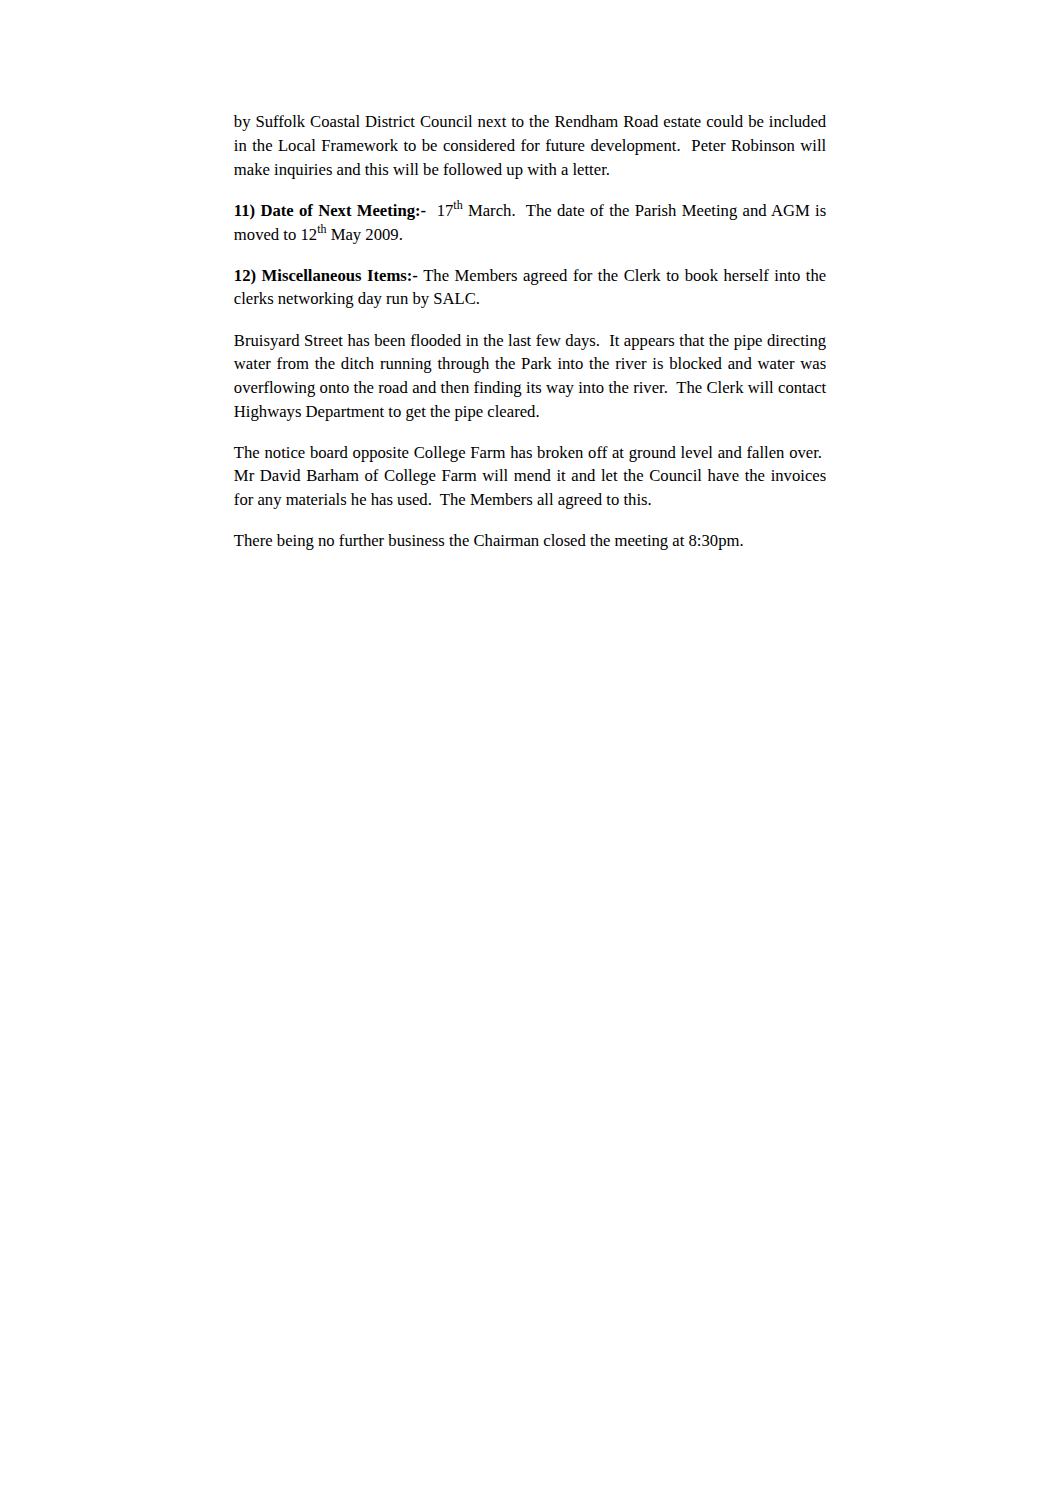by Suffolk Coastal District Council next to the Rendham Road estate could be included in the Local Framework to be considered for future development. Peter Robinson will make inquiries and this will be followed up with a letter.
11) Date of Next Meeting:- 17th March. The date of the Parish Meeting and AGM is moved to 12th May 2009.
12) Miscellaneous Items:- The Members agreed for the Clerk to book herself into the clerks networking day run by SALC.
Bruisyard Street has been flooded in the last few days. It appears that the pipe directing water from the ditch running through the Park into the river is blocked and water was overflowing onto the road and then finding its way into the river. The Clerk will contact Highways Department to get the pipe cleared.
The notice board opposite College Farm has broken off at ground level and fallen over. Mr David Barham of College Farm will mend it and let the Council have the invoices for any materials he has used. The Members all agreed to this.
There being no further business the Chairman closed the meeting at 8:30pm.